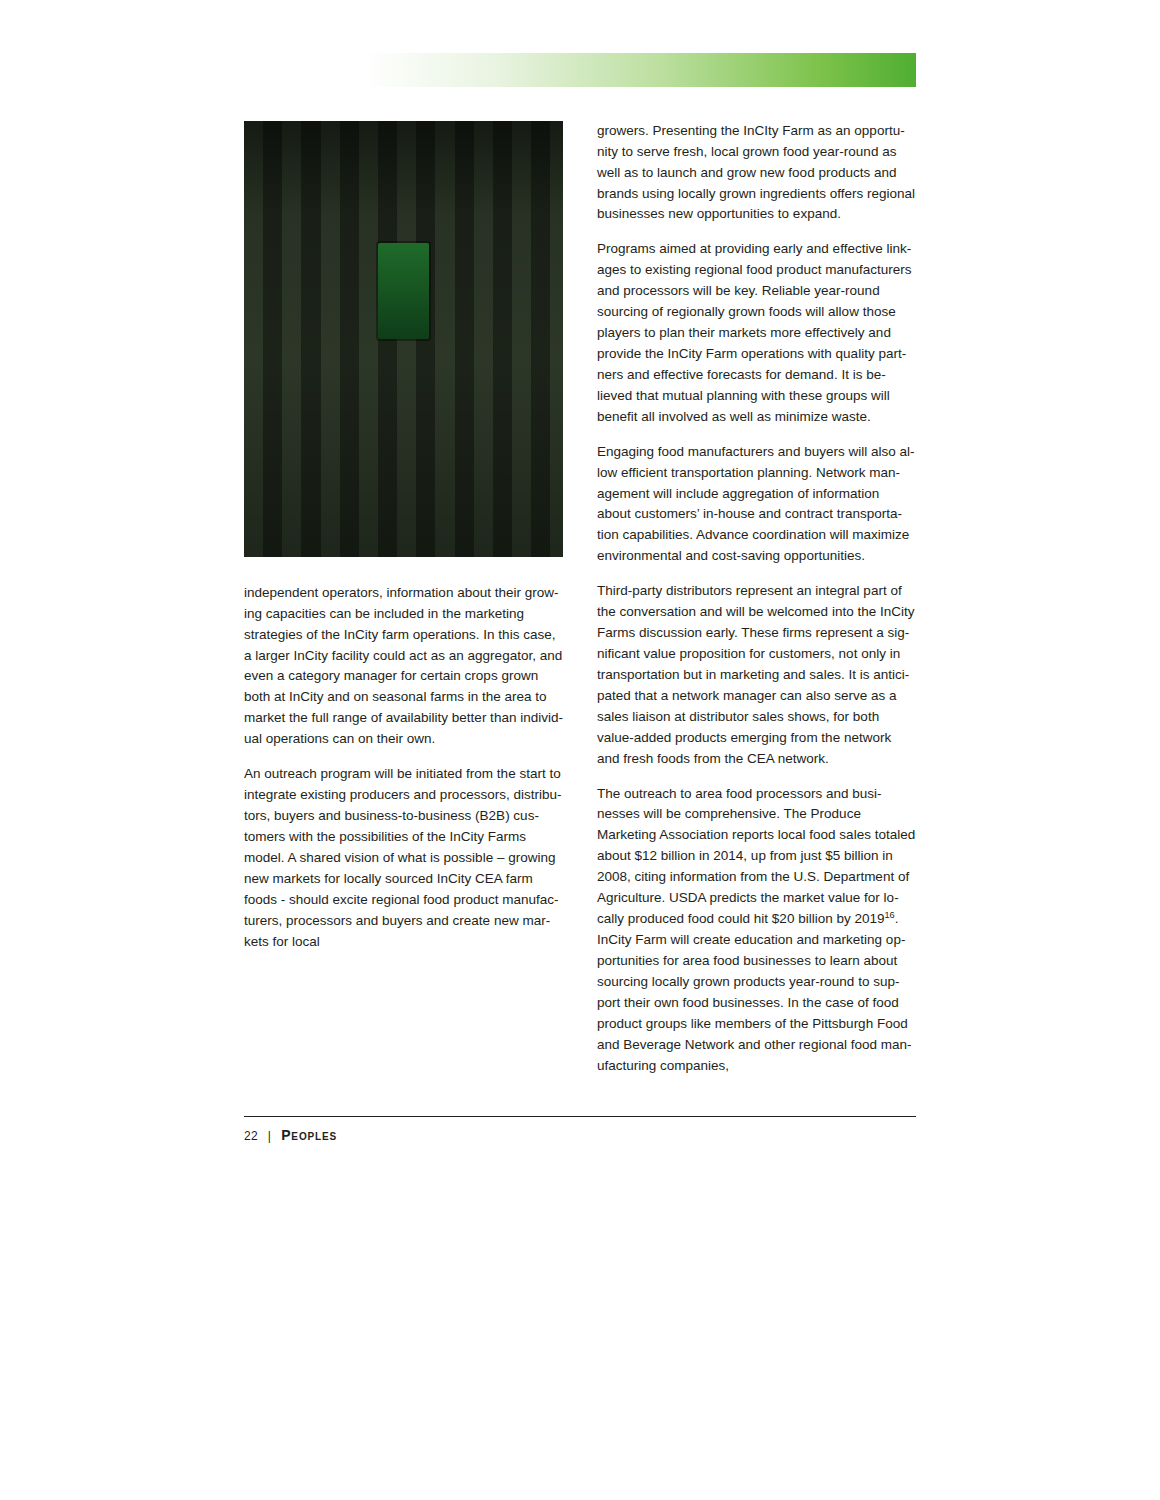independent operators, information about their growing capacities can be included in the marketing strategies of the InCity farm operations. In this case, a larger InCity facility could act as an aggregator, and even a category manager for certain crops grown both at InCity and on seasonal farms in the area to market the full range of availability better than individual operations can on their own.
An outreach program will be initiated from the start to integrate existing producers and processors, distributors, buyers and business-to-business (B2B) customers with the possibilities of the InCity Farms model. A shared vision of what is possible – growing new markets for locally sourced InCity CEA farm foods - should excite regional food product manufacturers, processors and buyers and create new markets for local
growers. Presenting the InCIty Farm as an opportunity to serve fresh, local grown food year-round as well as to launch and grow new food products and brands using locally grown ingredients offers regional businesses new opportunities to expand.
Programs aimed at providing early and effective linkages to existing regional food product manufacturers and processors will be key. Reliable year-round sourcing of regionally grown foods will allow those players to plan their markets more effectively and provide the InCity Farm operations with quality partners and effective forecasts for demand. It is believed that mutual planning with these groups will benefit all involved as well as minimize waste.
Engaging food manufacturers and buyers will also allow efficient transportation planning. Network management will include aggregation of information about customers’ in-house and contract transportation capabilities. Advance coordination will maximize environmental and cost-saving opportunities.
Third-party distributors represent an integral part of the conversation and will be welcomed into the InCity Farms discussion early. These firms represent a significant value proposition for customers, not only in transportation but in marketing and sales. It is anticipated that a network manager can also serve as a sales liaison at distributor sales shows, for both value-added products emerging from the network and fresh foods from the CEA network.
The outreach to area food processors and businesses will be comprehensive. The Produce Marketing Association reports local food sales totaled about $12 billion in 2014, up from just $5 billion in 2008, citing information from the U.S. Department of Agriculture. USDA predicts the market value for locally produced food could hit $20 billion by 201916. InCity Farm will create education and marketing opportunities for area food businesses to learn about sourcing locally grown products year-round to support their own food businesses. In the case of food product groups like members of the Pittsburgh Food and Beverage Network and other regional food manufacturing companies,
22|Peoples